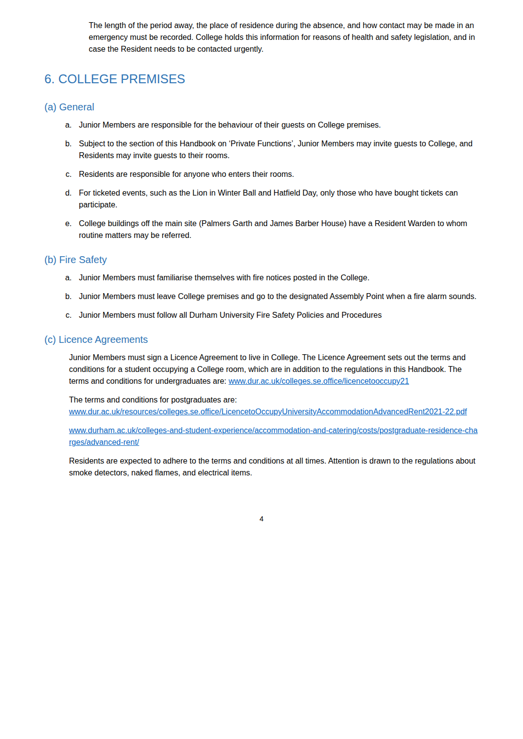The length of the period away, the place of residence during the absence, and how contact may be made in an emergency must be recorded. College holds this information for reasons of health and safety legislation, and in case the Resident needs to be contacted urgently.
6. COLLEGE PREMISES
(a) General
Junior Members are responsible for the behaviour of their guests on College premises.
Subject to the section of this Handbook on ‘Private Functions’, Junior Members may invite guests to College, and Residents may invite guests to their rooms.
Residents are responsible for anyone who enters their rooms.
For ticketed events, such as the Lion in Winter Ball and Hatfield Day, only those who have bought tickets can participate.
College buildings off the main site (Palmers Garth and James Barber House) have a Resident Warden to whom routine matters may be referred.
(b) Fire Safety
Junior Members must familiarise themselves with fire notices posted in the College.
Junior Members must leave College premises and go to the designated Assembly Point when a fire alarm sounds.
Junior Members must follow all Durham University Fire Safety Policies and Procedures
(c) Licence Agreements
Junior Members must sign a Licence Agreement to live in College. The Licence Agreement sets out the terms and conditions for a student occupying a College room, which are in addition to the regulations in this Handbook. The terms and conditions for undergraduates are: www.dur.ac.uk/colleges.se.office/licencetooccupy21
The terms and conditions for postgraduates are:
www.dur.ac.uk/resources/colleges.se.office/LicencetoOccupyUniversityAccommodationAdvancedRent2021-22.pdf
www.durham.ac.uk/colleges-and-student-experience/accommodation-and-catering/costs/postgraduate-residence-charges/advanced-rent/
Residents are expected to adhere to the terms and conditions at all times. Attention is drawn to the regulations about smoke detectors, naked flames, and electrical items.
4